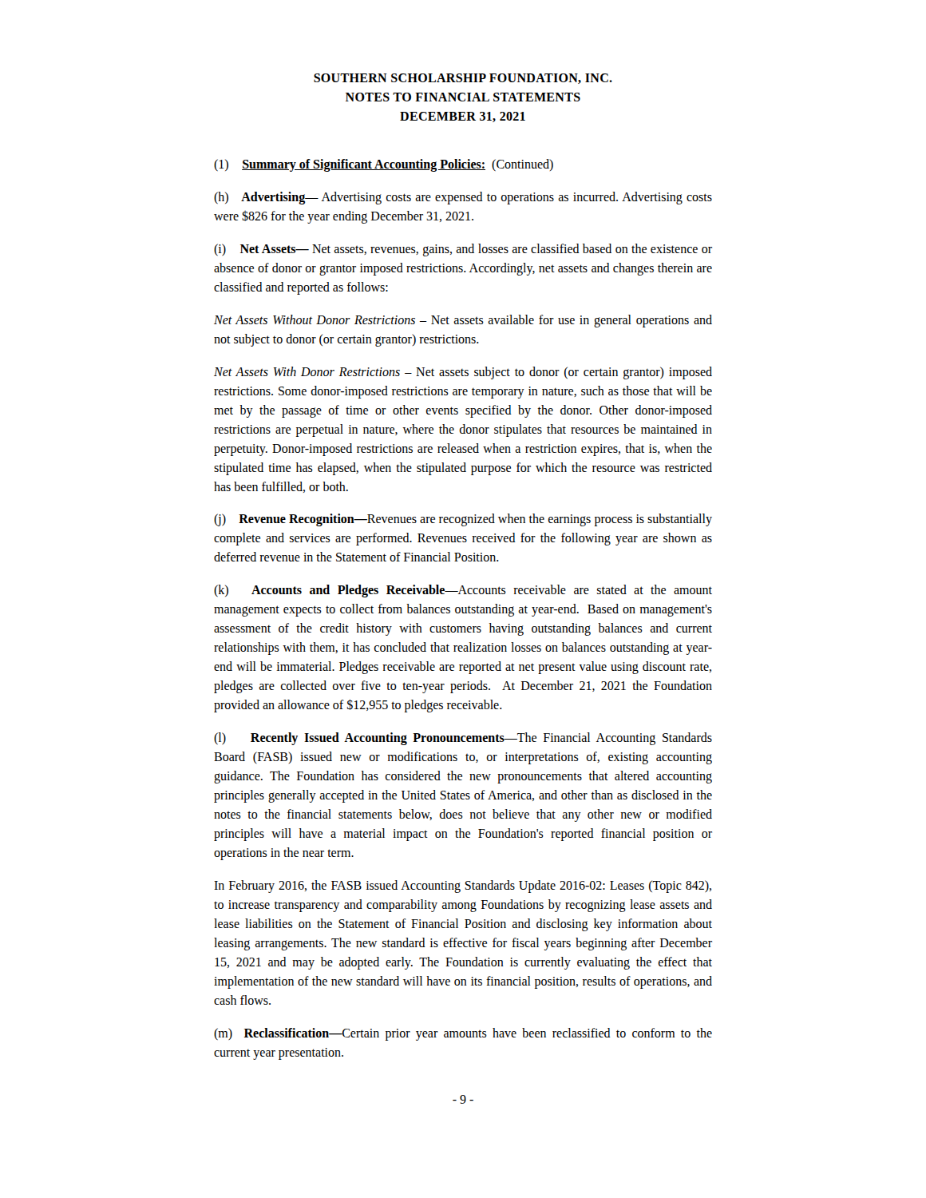SOUTHERN SCHOLARSHIP FOUNDATION, INC.
NOTES TO FINANCIAL STATEMENTS
DECEMBER 31, 2021
(1) Summary of Significant Accounting Policies: (Continued)
(h) Advertising— Advertising costs are expensed to operations as incurred. Advertising costs were $826 for the year ending December 31, 2021.
(i) Net Assets— Net assets, revenues, gains, and losses are classified based on the existence or absence of donor or grantor imposed restrictions. Accordingly, net assets and changes therein are classified and reported as follows:
Net Assets Without Donor Restrictions – Net assets available for use in general operations and not subject to donor (or certain grantor) restrictions.
Net Assets With Donor Restrictions – Net assets subject to donor (or certain grantor) imposed restrictions. Some donor-imposed restrictions are temporary in nature, such as those that will be met by the passage of time or other events specified by the donor. Other donor-imposed restrictions are perpetual in nature, where the donor stipulates that resources be maintained in perpetuity. Donor-imposed restrictions are released when a restriction expires, that is, when the stipulated time has elapsed, when the stipulated purpose for which the resource was restricted has been fulfilled, or both.
(j) Revenue Recognition—Revenues are recognized when the earnings process is substantially complete and services are performed. Revenues received for the following year are shown as deferred revenue in the Statement of Financial Position.
(k) Accounts and Pledges Receivable—Accounts receivable are stated at the amount management expects to collect from balances outstanding at year-end. Based on management's assessment of the credit history with customers having outstanding balances and current relationships with them, it has concluded that realization losses on balances outstanding at year-end will be immaterial. Pledges receivable are reported at net present value using discount rate, pledges are collected over five to ten-year periods. At December 21, 2021 the Foundation provided an allowance of $12,955 to pledges receivable.
(l) Recently Issued Accounting Pronouncements—The Financial Accounting Standards Board (FASB) issued new or modifications to, or interpretations of, existing accounting guidance. The Foundation has considered the new pronouncements that altered accounting principles generally accepted in the United States of America, and other than as disclosed in the notes to the financial statements below, does not believe that any other new or modified principles will have a material impact on the Foundation's reported financial position or operations in the near term.
In February 2016, the FASB issued Accounting Standards Update 2016-02: Leases (Topic 842), to increase transparency and comparability among Foundations by recognizing lease assets and lease liabilities on the Statement of Financial Position and disclosing key information about leasing arrangements. The new standard is effective for fiscal years beginning after December 15, 2021 and may be adopted early. The Foundation is currently evaluating the effect that implementation of the new standard will have on its financial position, results of operations, and cash flows.
(m) Reclassification—Certain prior year amounts have been reclassified to conform to the current year presentation.
- 9 -